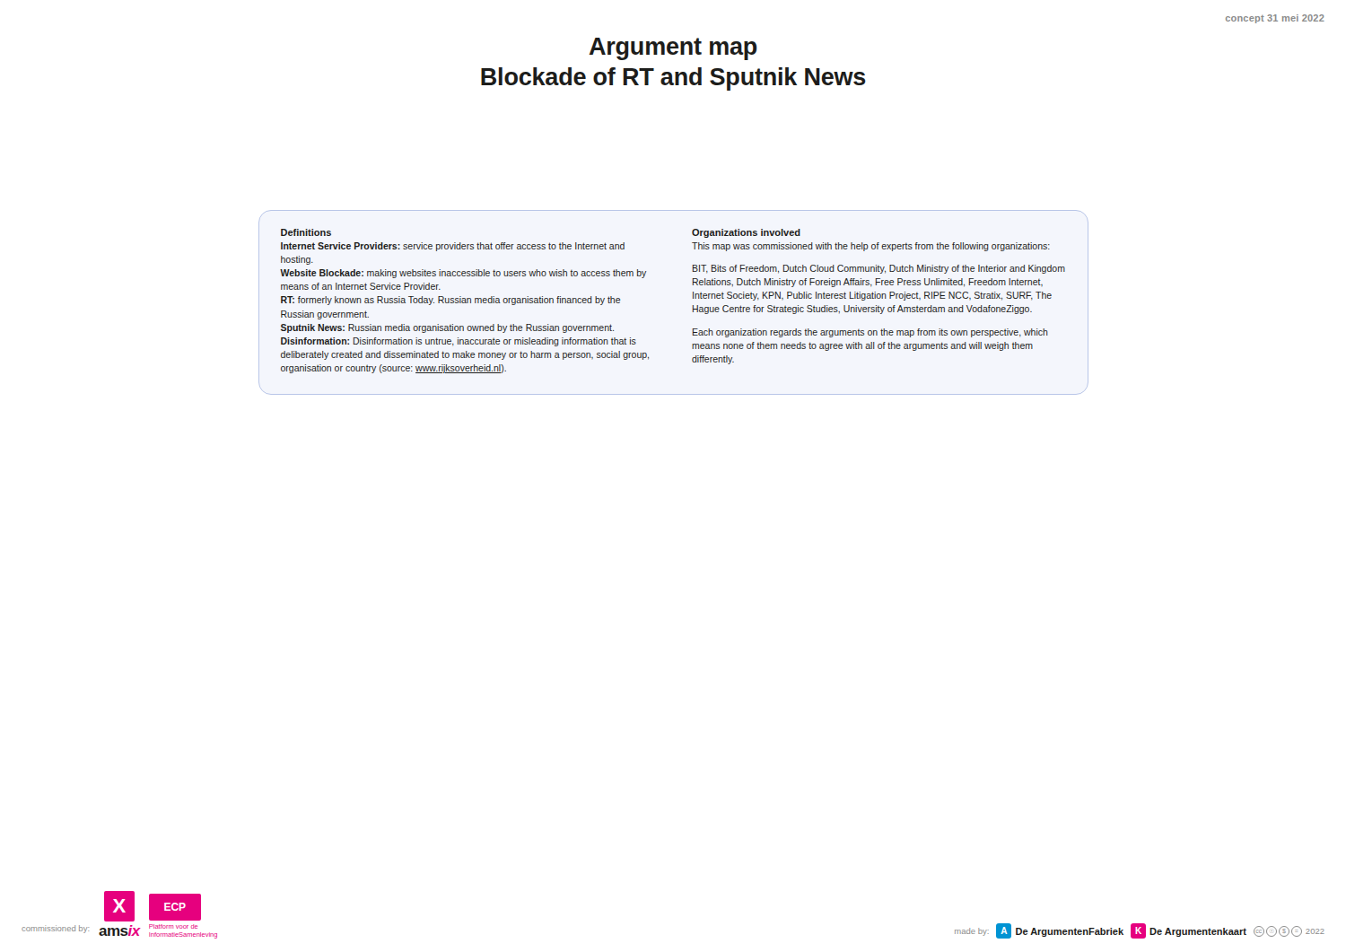concept 31 mei 2022
Argument mapBlockade of RT and Sputnik News
Definitions
Internet Service Providers: service providers that offer access to the Internet and hosting.
Website Blockade: making websites inaccessible to users who wish to access them by means of an Internet Service Provider.
RT: formerly known as Russia Today. Russian media organisation financed by the Russian government.
Sputnik News: Russian media organisation owned by the Russian government.
Disinformation: Disinformation is untrue, inaccurate or misleading information that is deliberately created and disseminated to make money or to harm a person, social group, organisation or country (source: www.rijksoverheid.nl).
Organizations involved
This map was commissioned with the help of experts from the following organizations:
BIT, Bits of Freedom, Dutch Cloud Community, Dutch Ministry of the Interior and Kingdom Relations, Dutch Ministry of Foreign Affairs, Free Press Unlimited, Freedom Internet, Internet Society, KPN, Public Interest Litigation Project, RIPE NCC, Stratix, SURF, The Hague Centre for Strategic Studies, University of Amsterdam and VodafoneZiggo.
Each organization regards the arguments on the map from its own perspective, which means none of them needs to agree with all of the arguments and will weigh them differently.
commissioned by:
X amsix
ECP Platform voor de InformatieSamenleving
made by: ADe ArgumentenFabriek KDe Argumentenkaart cc ☉ $ = 2022